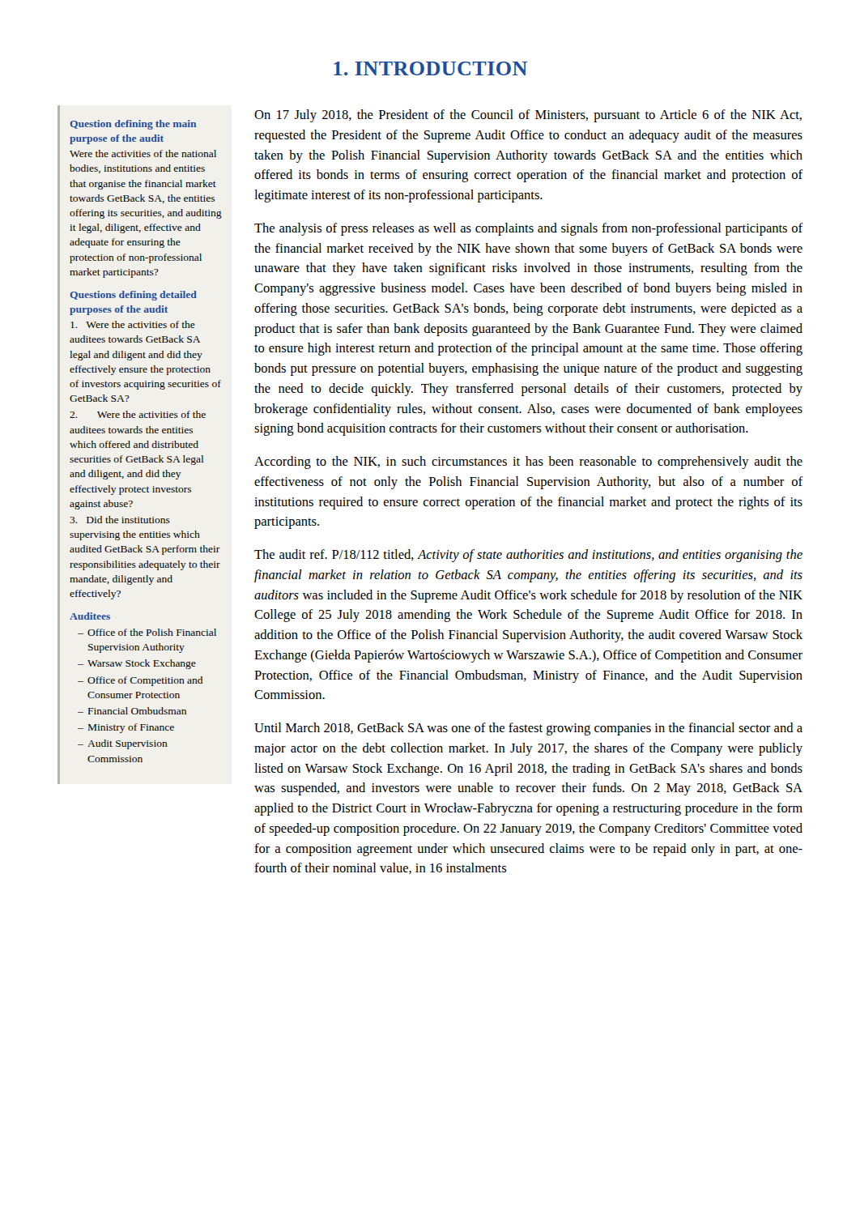1. INTRODUCTION
Question defining the main purpose of the audit
Were the activities of the national bodies, institutions and entities that organise the financial market towards GetBack SA, the entities offering its securities, and auditing it legal, diligent, effective and adequate for ensuring the protection of non-professional market participants?
Questions defining detailed purposes of the audit
1. Were the activities of the auditees towards GetBack SA legal and diligent and did they effectively ensure the protection of investors acquiring securities of GetBack SA?
2. Were the activities of the auditees towards the entities which offered and distributed securities of GetBack SA legal and diligent, and did they effectively protect investors against abuse?
3. Did the institutions supervising the entities which audited GetBack SA perform their responsibilities adequately to their mandate, diligently and effectively?
Auditees
Office of the Polish Financial Supervision Authority
Warsaw Stock Exchange
Office of Competition and Consumer Protection
Financial Ombudsman
Ministry of Finance
Audit Supervision Commission
On 17 July 2018, the President of the Council of Ministers, pursuant to Article 6 of the NIK Act, requested the President of the Supreme Audit Office to conduct an adequacy audit of the measures taken by the Polish Financial Supervision Authority towards GetBack SA and the entities which offered its bonds in terms of ensuring correct operation of the financial market and protection of legitimate interest of its non-professional participants.
The analysis of press releases as well as complaints and signals from non-professional participants of the financial market received by the NIK have shown that some buyers of GetBack SA bonds were unaware that they have taken significant risks involved in those instruments, resulting from the Company's aggressive business model. Cases have been described of bond buyers being misled in offering those securities. GetBack SA's bonds, being corporate debt instruments, were depicted as a product that is safer than bank deposits guaranteed by the Bank Guarantee Fund. They were claimed to ensure high interest return and protection of the principal amount at the same time. Those offering bonds put pressure on potential buyers, emphasising the unique nature of the product and suggesting the need to decide quickly. They transferred personal details of their customers, protected by brokerage confidentiality rules, without consent. Also, cases were documented of bank employees signing bond acquisition contracts for their customers without their consent or authorisation.
According to the NIK, in such circumstances it has been reasonable to comprehensively audit the effectiveness of not only the Polish Financial Supervision Authority, but also of a number of institutions required to ensure correct operation of the financial market and protect the rights of its participants.
The audit ref. P/18/112 titled, Activity of state authorities and institutions, and entities organising the financial market in relation to Getback SA company, the entities offering its securities, and its auditors was included in the Supreme Audit Office's work schedule for 2018 by resolution of the NIK College of 25 July 2018 amending the Work Schedule of the Supreme Audit Office for 2018. In addition to the Office of the Polish Financial Supervision Authority, the audit covered Warsaw Stock Exchange (Giełda Papierów Wartościowych w Warszawie S.A.), Office of Competition and Consumer Protection, Office of the Financial Ombudsman, Ministry of Finance, and the Audit Supervision Commission.
Until March 2018, GetBack SA was one of the fastest growing companies in the financial sector and a major actor on the debt collection market. In July 2017, the shares of the Company were publicly listed on Warsaw Stock Exchange. On 16 April 2018, the trading in GetBack SA's shares and bonds was suspended, and investors were unable to recover their funds. On 2 May 2018, GetBack SA applied to the District Court in Wrocław-Fabryczna for opening a restructuring procedure in the form of speeded-up composition procedure. On 22 January 2019, the Company Creditors' Committee voted for a composition agreement under which unsecured claims were to be repaid only in part, at one-fourth of their nominal value, in 16 instalments